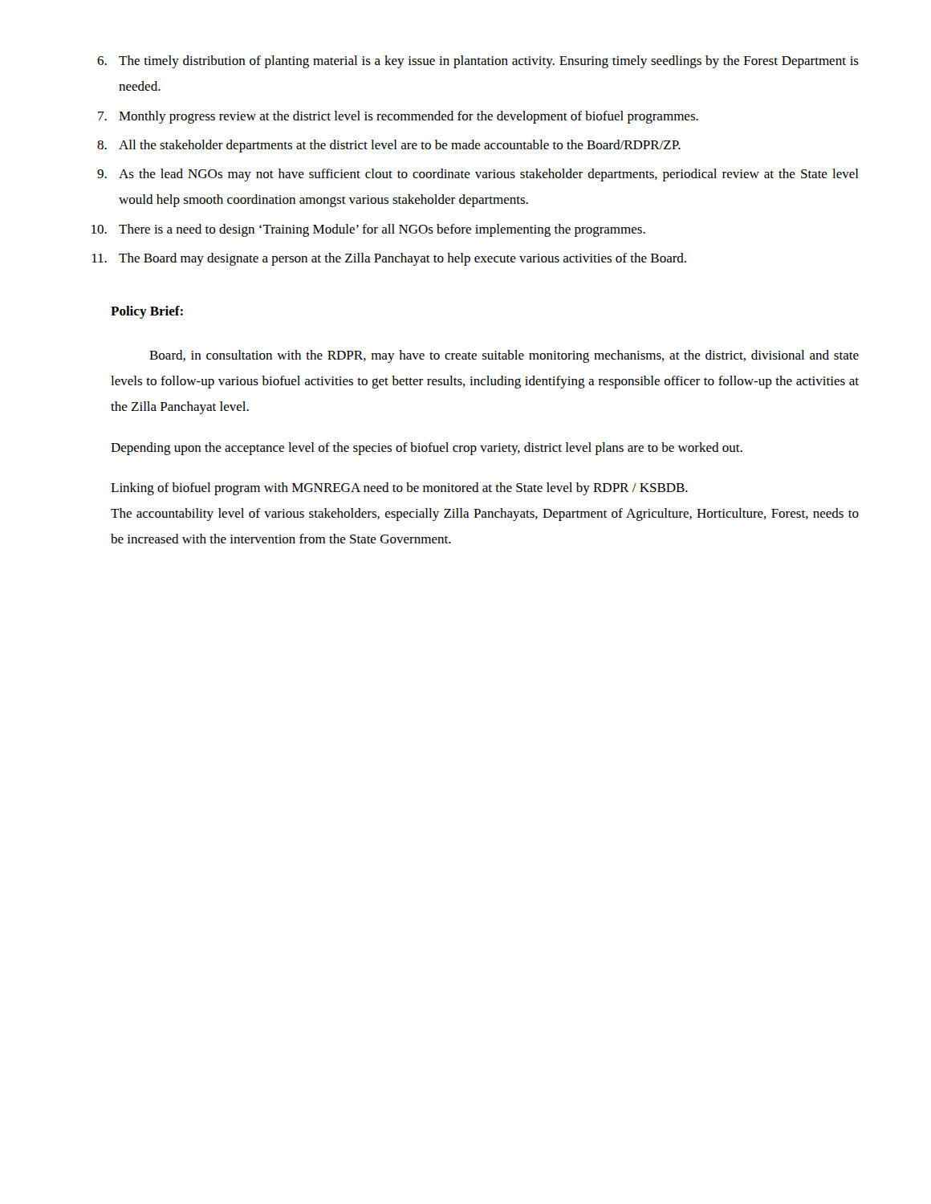The timely distribution of planting material is a key issue in plantation activity. Ensuring timely seedlings by the Forest Department is needed.
Monthly progress review at the district level is recommended for the development of biofuel programmes.
All the stakeholder departments at the district level are to be made accountable to the Board/RDPR/ZP.
As the lead NGOs may not have sufficient clout to coordinate various stakeholder departments, periodical review at the State level would help smooth coordination amongst various stakeholder departments.
There is a need to design ‘Training Module’ for all NGOs before implementing the programmes.
The Board may designate a person at the Zilla Panchayat to help execute various activities of the Board.
Policy Brief:
Board, in consultation with the RDPR, may have to create suitable monitoring mechanisms, at the district, divisional and state levels to follow-up various biofuel activities to get better results, including identifying a responsible officer to follow-up the activities at the Zilla Panchayat level.
Depending upon the acceptance level of the species of biofuel crop variety, district level plans are to be worked out.
Linking of biofuel program with MGNREGA need to be monitored at the State level by RDPR / KSBDB.
The accountability level of various stakeholders, especially Zilla Panchayats, Department of Agriculture, Horticulture, Forest, needs to be increased with the intervention from the State Government.